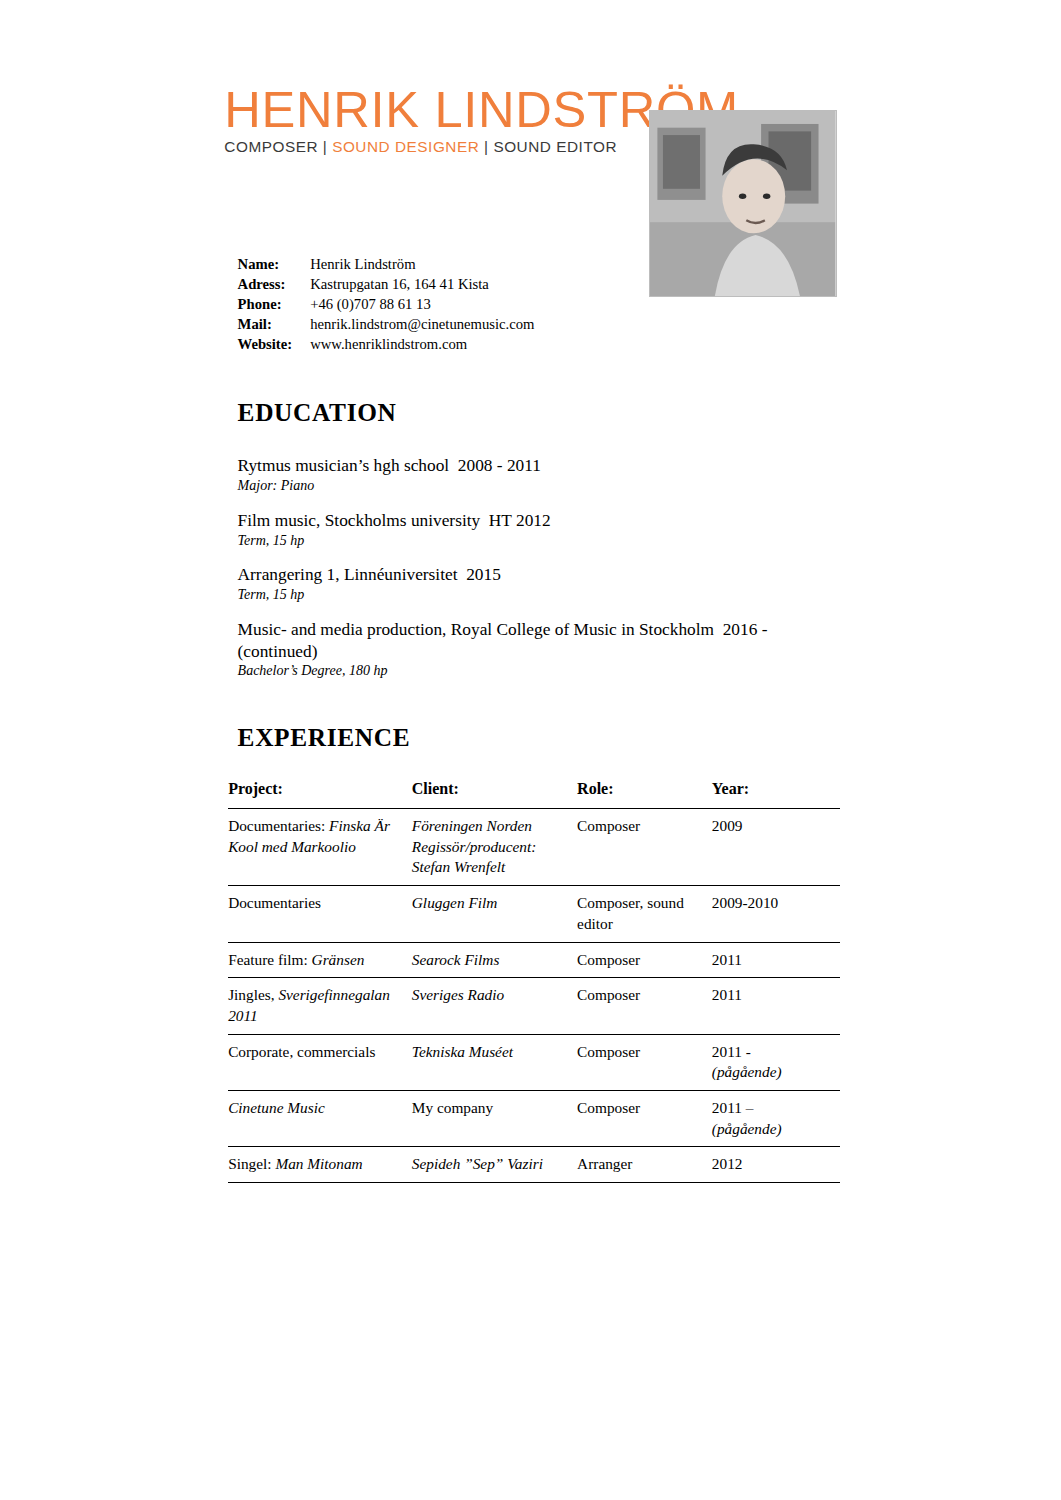HENRIK LINDSTRÖM
COMPOSER | SOUND DESIGNER | SOUND EDITOR
| Name: | Henrik Lindström |
| Adress: | Kastrupgatan 16, 164 41 Kista |
| Phone: | +46 (0)707 88 61 13 |
| Mail: | henrik.lindstrom@cinetunemusic.com |
| Website: | www.henriklindstrom.com |
EDUCATION
Rytmus musician’s hgh school 2008 - 2011
Major: Piano
Film music, Stockholms university HT 2012
Term, 15 hp
Arrangering 1, Linnéuniversitet 2015
Term, 15 hp
Music- and media production, Royal College of Music in Stockholm 2016 - (continued)
Bachelor’s Degree, 180 hp
EXPERIENCE
| Project: | Client: | Role: | Year: |
| --- | --- | --- | --- |
| Documentaries: Finska Är Kool med Markoolio | Föreningen Norden Regissör/producent: Stefan Wrenfelt | Composer | 2009 |
| Documentaries | Gluggen Film | Composer, sound editor | 2009-2010 |
| Feature film: Gränsen | Searock Films | Composer | 2011 |
| Jingles, Sverigefinnegalan 2011 | Sveriges Radio | Composer | 2011 |
| Corporate, commercials | Tekniska Muséet | Composer | 2011 - (pågående) |
| Cinetune Music | My company | Composer | 2011 – (pågående) |
| Singel: Man Mitonam | Sepideh ”Sep” Vaziri | Arranger | 2012 |